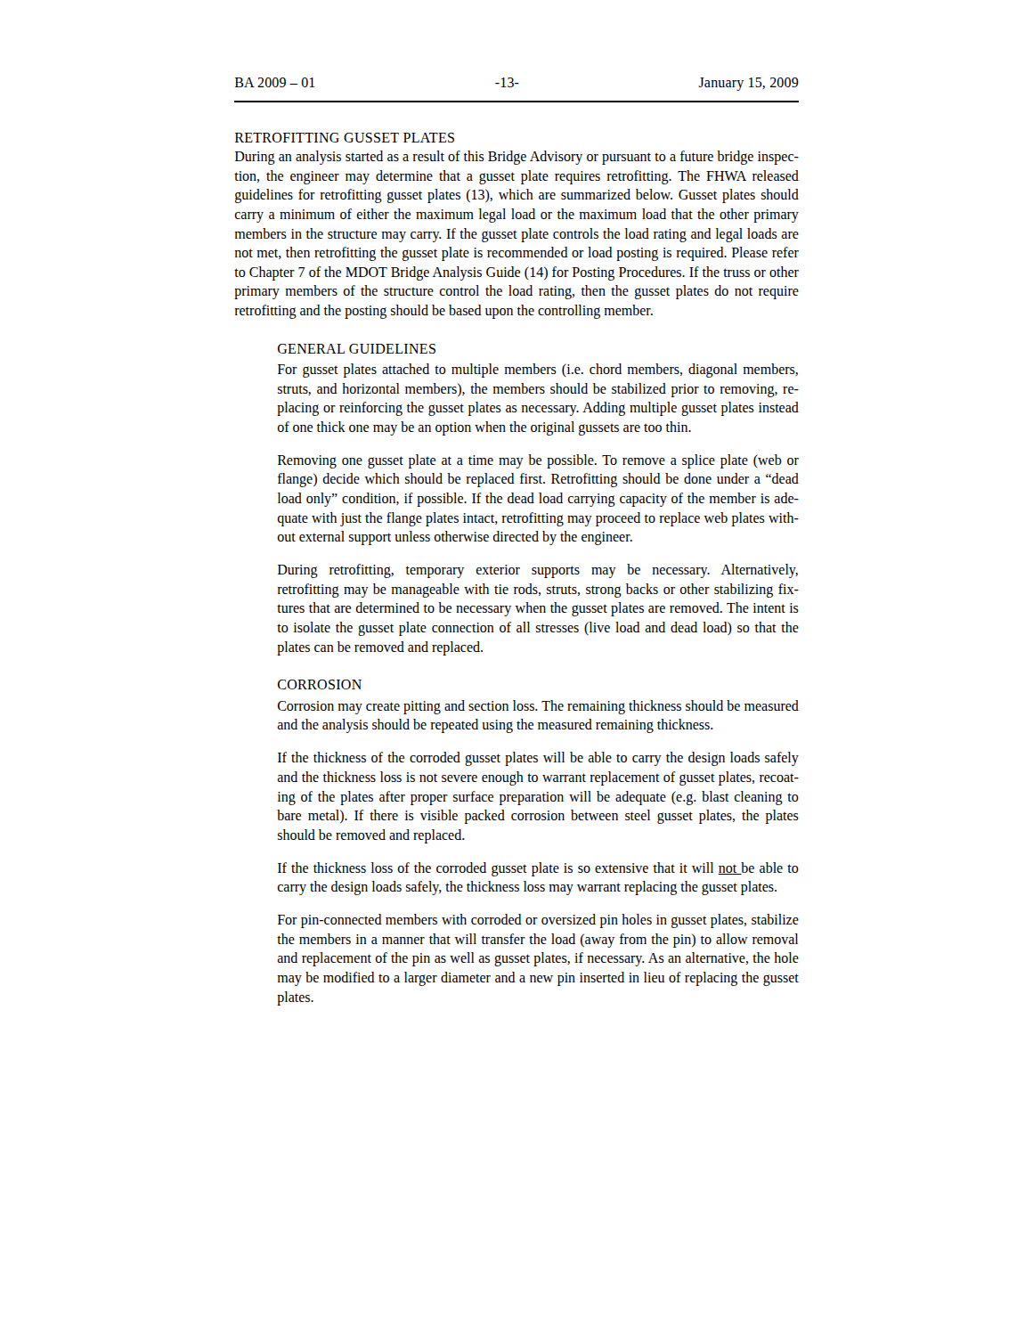BA 2009 – 01
-13-
January 15, 2009
RETROFITTING GUSSET PLATES
During an analysis started as a result of this Bridge Advisory or pursuant to a future bridge inspection, the engineer may determine that a gusset plate requires retrofitting. The FHWA released guidelines for retrofitting gusset plates (13), which are summarized below. Gusset plates should carry a minimum of either the maximum legal load or the maximum load that the other primary members in the structure may carry. If the gusset plate controls the load rating and legal loads are not met, then retrofitting the gusset plate is recommended or load posting is required. Please refer to Chapter 7 of the MDOT Bridge Analysis Guide (14) for Posting Procedures. If the truss or other primary members of the structure control the load rating, then the gusset plates do not require retrofitting and the posting should be based upon the controlling member.
GENERAL GUIDELINES
For gusset plates attached to multiple members (i.e. chord members, diagonal members, struts, and horizontal members), the members should be stabilized prior to removing, replacing or reinforcing the gusset plates as necessary. Adding multiple gusset plates instead of one thick one may be an option when the original gussets are too thin.
Removing one gusset plate at a time may be possible. To remove a splice plate (web or flange) decide which should be replaced first. Retrofitting should be done under a “dead load only” condition, if possible. If the dead load carrying capacity of the member is adequate with just the flange plates intact, retrofitting may proceed to replace web plates without external support unless otherwise directed by the engineer.
During retrofitting, temporary exterior supports may be necessary. Alternatively, retrofitting may be manageable with tie rods, struts, strong backs or other stabilizing fixtures that are determined to be necessary when the gusset plates are removed. The intent is to isolate the gusset plate connection of all stresses (live load and dead load) so that the plates can be removed and replaced.
CORROSION
Corrosion may create pitting and section loss. The remaining thickness should be measured and the analysis should be repeated using the measured remaining thickness.
If the thickness of the corroded gusset plates will be able to carry the design loads safely and the thickness loss is not severe enough to warrant replacement of gusset plates, recoating of the plates after proper surface preparation will be adequate (e.g. blast cleaning to bare metal). If there is visible packed corrosion between steel gusset plates, the plates should be removed and replaced.
If the thickness loss of the corroded gusset plate is so extensive that it will not be able to carry the design loads safely, the thickness loss may warrant replacing the gusset plates.
For pin-connected members with corroded or oversized pin holes in gusset plates, stabilize the members in a manner that will transfer the load (away from the pin) to allow removal and replacement of the pin as well as gusset plates, if necessary. As an alternative, the hole may be modified to a larger diameter and a new pin inserted in lieu of replacing the gusset plates.